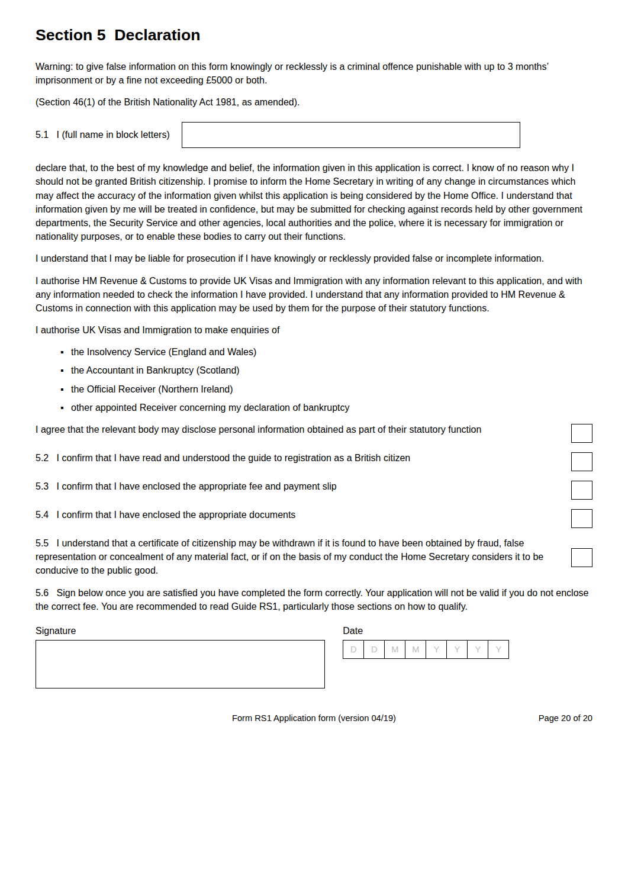Section 5 Declaration
Warning: to give false information on this form knowingly or recklessly is a criminal offence punishable with up to 3 months’ imprisonment or by a fine not exceeding £5000 or both.
(Section 46(1) of the British Nationality Act 1981, as amended).
5.1 I (full name in block letters)
declare that, to the best of my knowledge and belief, the information given in this application is correct. I know of no reason why I should not be granted British citizenship. I promise to inform the Home Secretary in writing of any change in circumstances which may affect the accuracy of the information given whilst this application is being considered by the Home Office. I understand that information given by me will be treated in confidence, but may be submitted for checking against records held by other government departments, the Security Service and other agencies, local authorities and the police, where it is necessary for immigration or nationality purposes, or to enable these bodies to carry out their functions.
I understand that I may be liable for prosecution if I have knowingly or recklessly provided false or incomplete information.
I authorise HM Revenue & Customs to provide UK Visas and Immigration with any information relevant to this application, and with any information needed to check the information I have provided. I understand that any information provided to HM Revenue & Customs in connection with this application may be used by them for the purpose of their statutory functions.
I authorise UK Visas and Immigration to make enquiries of
the Insolvency Service (England and Wales)
the Accountant in Bankruptcy (Scotland)
the Official Receiver (Northern Ireland)
other appointed Receiver concerning my declaration of bankruptcy
I agree that the relevant body may disclose personal information obtained as part of their statutory function
5.2 I confirm that I have read and understood the guide to registration as a British citizen
5.3 I confirm that I have enclosed the appropriate fee and payment slip
5.4 I confirm that I have enclosed the appropriate documents
5.5 I understand that a certificate of citizenship may be withdrawn if it is found to have been obtained by fraud, false representation or concealment of any material fact, or if on the basis of my conduct the Home Secretary considers it to be conducive to the public good.
5.6 Sign below once you are satisfied you have completed the form correctly. Your application will not be valid if you do not enclose the correct fee. You are recommended to read Guide RS1, particularly those sections on how to qualify.
Signature
Date
D
D
M
M
Y
Y
Y
Y
Form RS1 Application form (version 04/19)
Page 20 of 20